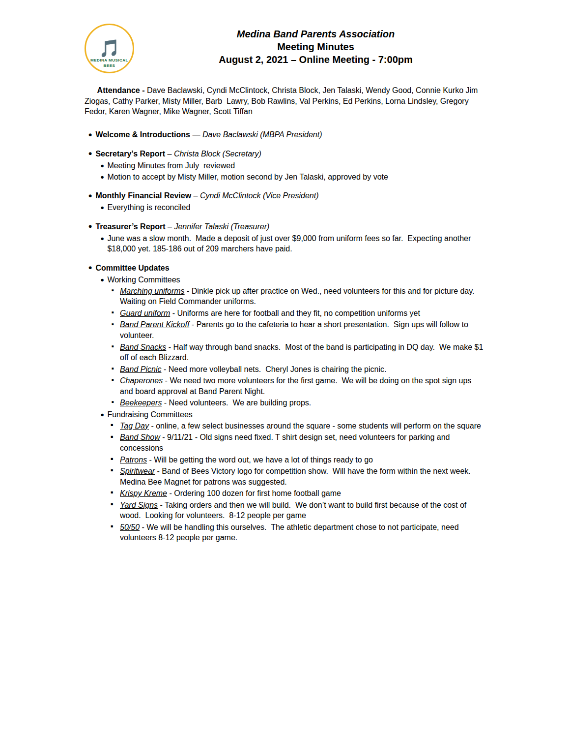🎵
MEDINA MUSICAL BEES
Medina Band Parents Association
Meeting Minutes
August 2, 2021 – Online Meeting - 7:00pm
Attendance - Dave Baclawski, Cyndi McClintock, Christa Block, Jen Talaski, Wendy Good, Connie Kurko Jim Ziogas, Cathy Parker, Misty Miller, Barb Lawry, Bob Rawlins, Val Perkins, Ed Perkins, Lorna Lindsley, Gregory Fedor, Karen Wagner, Mike Wagner, Scott Tiffan
Welcome & Introductions — Dave Baclawski (MBPA President)
Secretary’s Report – Christa Block (Secretary)
Meeting Minutes from July reviewed
Motion to accept by Misty Miller, motion second by Jen Talaski, approved by vote
Monthly Financial Review – Cyndi McClintock (Vice President)
Everything is reconciled
Treasurer’s Report – Jennifer Talaski (Treasurer)
June was a slow month. Made a deposit of just over $9,000 from uniform fees so far. Expecting another $18,000 yet. 185-186 out of 209 marchers have paid.
Committee Updates
Working Committees
Marching uniforms - Dinkle pick up after practice on Wed., need volunteers for this and for picture day. Waiting on Field Commander uniforms.
Guard uniform - Uniforms are here for football and they fit, no competition uniforms yet
Band Parent Kickoff - Parents go to the cafeteria to hear a short presentation. Sign ups will follow to volunteer.
Band Snacks - Half way through band snacks. Most of the band is participating in DQ day. We make $1 off of each Blizzard.
Band Picnic - Need more volleyball nets. Cheryl Jones is chairing the picnic.
Chaperones - We need two more volunteers for the first game. We will be doing on the spot sign ups and board approval at Band Parent Night.
Beekeepers - Need volunteers. We are building props.
Fundraising Committees
Tag Day - online, a few select businesses around the square - some students will perform on the square
Band Show - 9/11/21 - Old signs need fixed. T shirt design set, need volunteers for parking and concessions
Patrons - Will be getting the word out, we have a lot of things ready to go
Spiritwear - Band of Bees Victory logo for competition show. Will have the form within the next week. Medina Bee Magnet for patrons was suggested.
Krispy Kreme - Ordering 100 dozen for first home football game
Yard Signs - Taking orders and then we will build. We don’t want to build first because of the cost of wood. Looking for volunteers. 8-12 people per game
50/50 - We will be handling this ourselves. The athletic department chose to not participate, need volunteers 8-12 people per game.